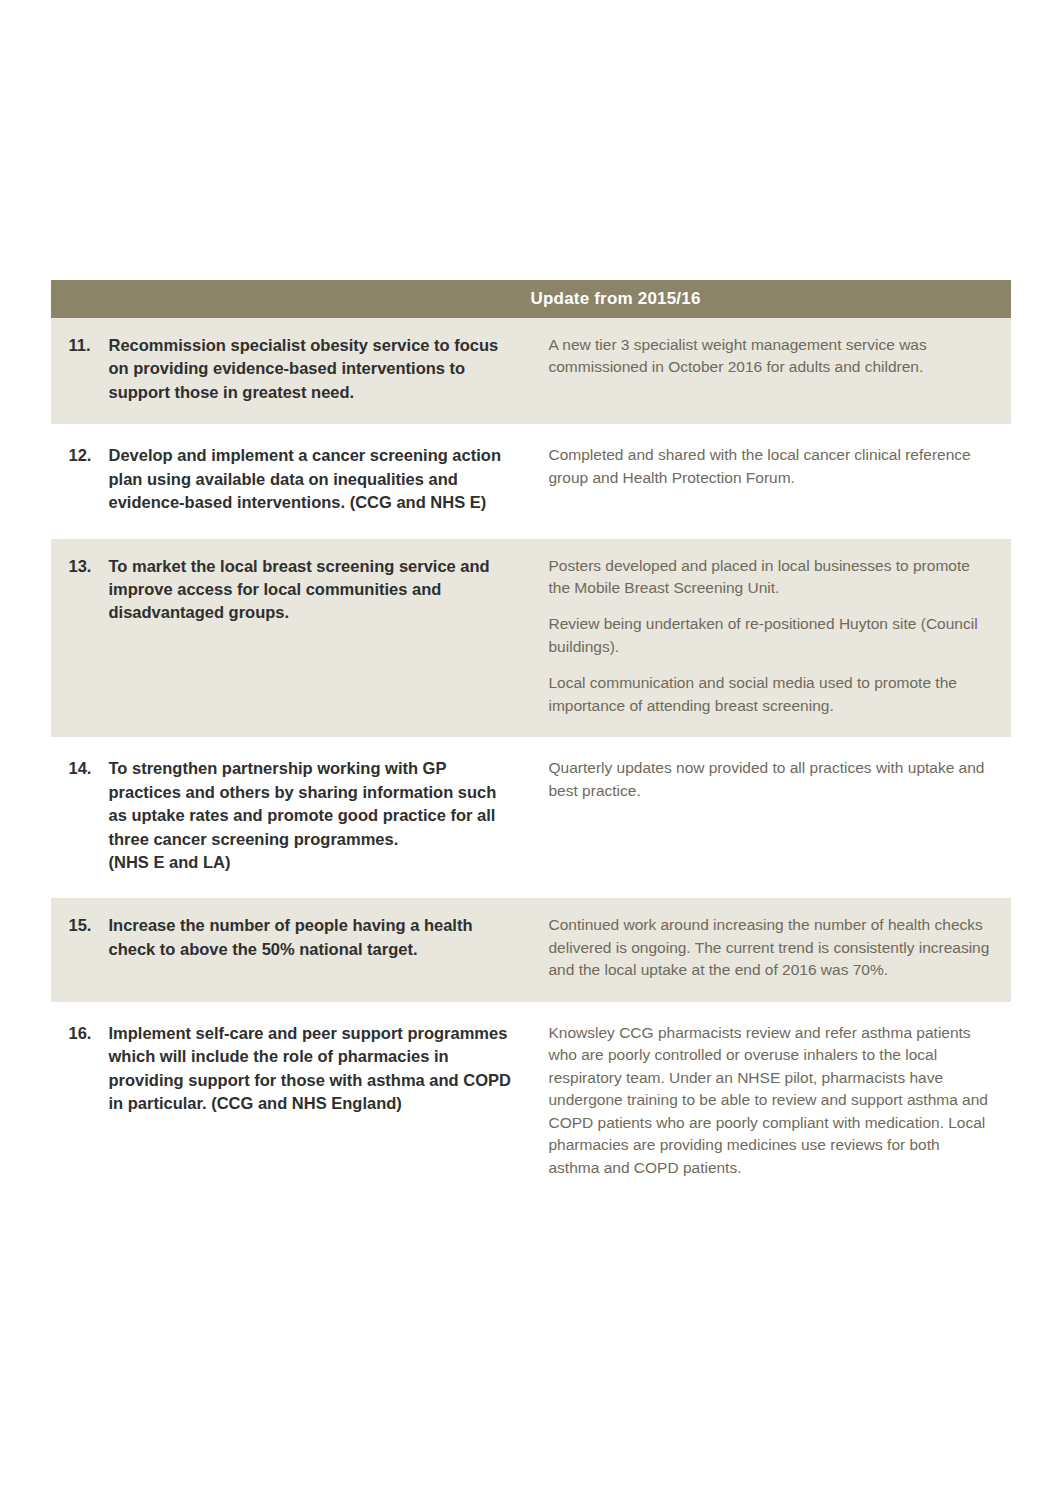| | Update from 2015/16 |
| 11. Recommission specialist obesity service to focus on providing evidence-based interventions to support those in greatest need. | A new tier 3 specialist weight management service was commissioned in October 2016 for adults and children. |
| 12. Develop and implement a cancer screening action plan using available data on inequalities and evidence-based interventions. (CCG and NHS E) | Completed and shared with the local cancer clinical reference group and Health Protection Forum. |
| 13. To market the local breast screening service and improve access for local communities and disadvantaged groups. | Posters developed and placed in local businesses to promote the Mobile Breast Screening Unit. Review being undertaken of re-positioned Huyton site (Council buildings). Local communication and social media used to promote the importance of attending breast screening. |
| 14. To strengthen partnership working with GP practices and others by sharing information such as uptake rates and promote good practice for all three cancer screening programmes. (NHS E and LA) | Quarterly updates now provided to all practices with uptake and best practice. |
| 15. Increase the number of people having a health check to above the 50% national target. | Continued work around increasing the number of health checks delivered is ongoing. The current trend is consistently increasing and the local uptake at the end of 2016 was 70%. |
| 16. Implement self-care and peer support programmes which will include the role of pharmacies in providing support for those with asthma and COPD in particular. (CCG and NHS England) | Knowsley CCG pharmacists review and refer asthma patients who are poorly controlled or overuse inhalers to the local respiratory team. Under an NHSE pilot, pharmacists have undergone training to be able to review and support asthma and COPD patients who are poorly compliant with medication. Local pharmacies are providing medicines use reviews for both asthma and COPD patients. |